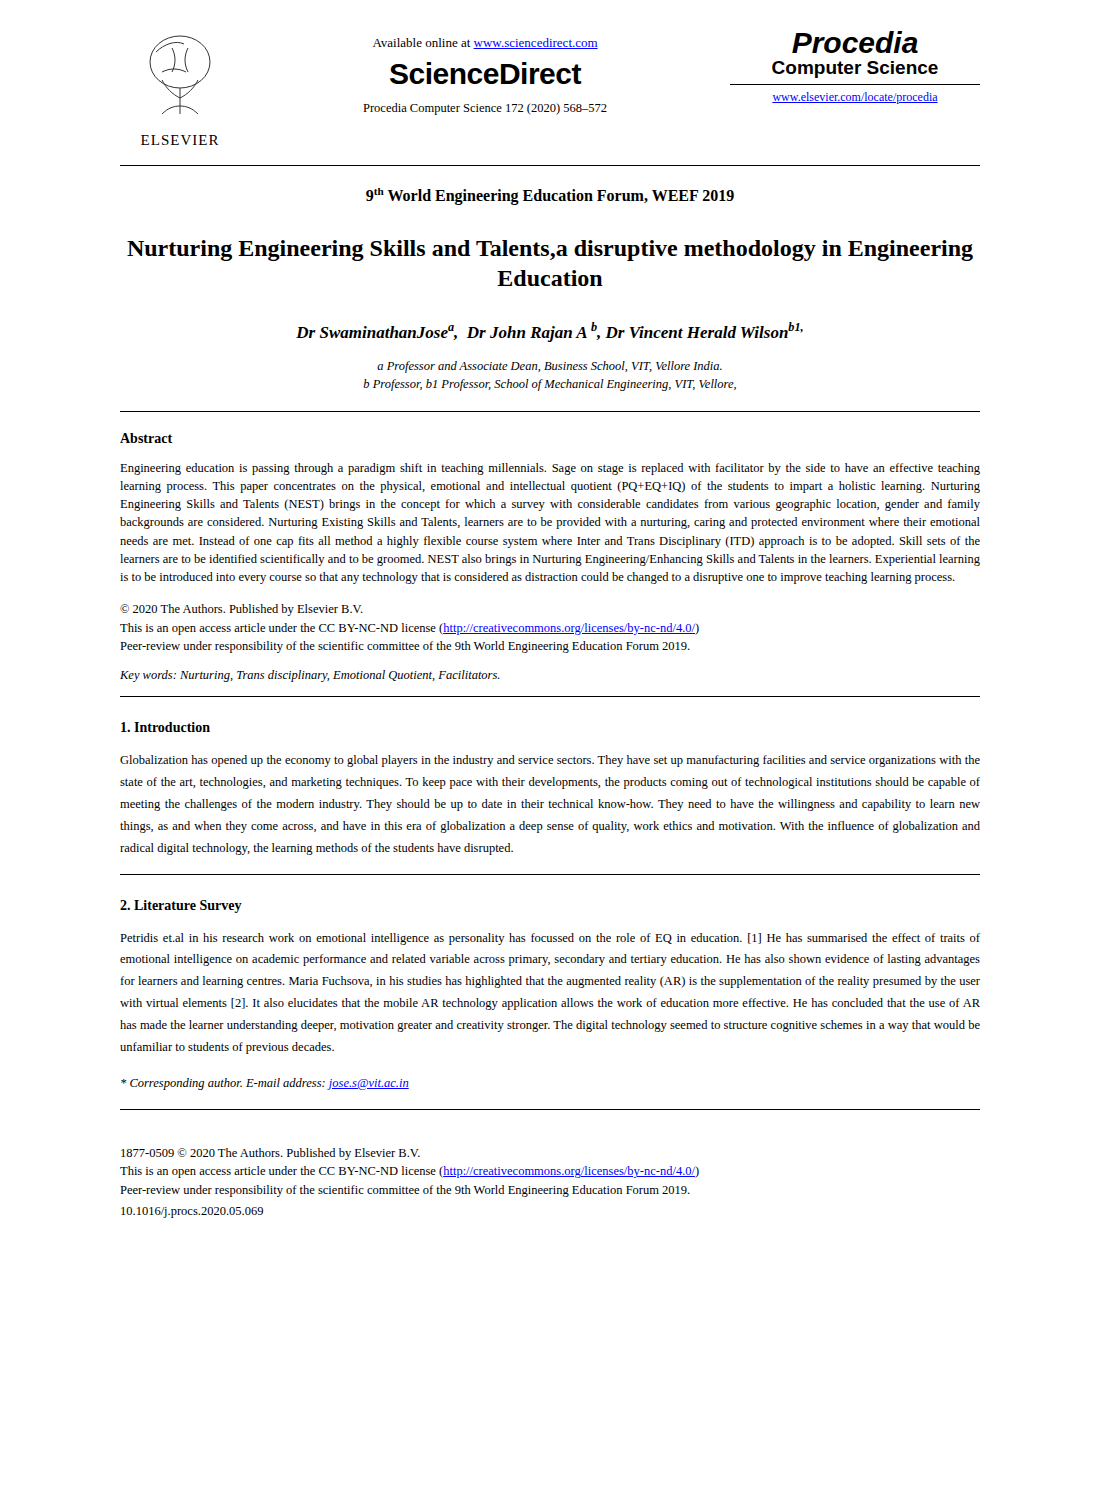ELSEVIER
Available online at www.sciencedirect.com
Science Direct
Procedia Computer Science 172 (2020) 568–572
Procedia
Computer Science
www.elsevier.com/locate/procedia
9th World Engineering Education Forum, WEEF 2019
Nurturing Engineering Skills and Talents,a disruptive methodology in Engineering Education
Dr SwaminathanJosea, Dr John Rajan A b, Dr Vincent Herald Wilsonb1,
a Professor and Associate Dean, Business School, VIT, Vellore India.
b Professor, b1 Professor, School of Mechanical Engineering, VIT, Vellore,
Abstract
Engineering education is passing through a paradigm shift in teaching millennials. Sage on stage is replaced with facilitator by the side to have an effective teaching learning process. This paper concentrates on the physical, emotional and intellectual quotient (PQ+EQ+IQ) of the students to impart a holistic learning. Nurturing Engineering Skills and Talents (NEST) brings in the concept for which a survey with considerable candidates from various geographic location, gender and family backgrounds are considered. Nurturing Existing Skills and Talents, learners are to be provided with a nurturing, caring and protected environment where their emotional needs are met. Instead of one cap fits all method a highly flexible course system where Inter and Trans Disciplinary (ITD) approach is to be adopted. Skill sets of the learners are to be identified scientifically and to be groomed. NEST also brings in Nurturing Engineering/Enhancing Skills and Talents in the learners. Experiential learning is to be introduced into every course so that any technology that is considered as distraction could be changed to a disruptive one to improve teaching learning process.
© 2020 The Authors. Published by Elsevier B.V.
This is an open access article under the CC BY-NC-ND license (http://creativecommons.org/licenses/by-nc-nd/4.0/)
Peer-review under responsibility of the scientific committee of the 9th World Engineering Education Forum 2019.
Key words: Nurturing, Trans disciplinary, Emotional Quotient, Facilitators.
1. Introduction
Globalization has opened up the economy to global players in the industry and service sectors. They have set up manufacturing facilities and service organizations with the state of the art, technologies, and marketing techniques. To keep pace with their developments, the products coming out of technological institutions should be capable of meeting the challenges of the modern industry. They should be up to date in their technical know-how. They need to have the willingness and capability to learn new things, as and when they come across, and have in this era of globalization a deep sense of quality, work ethics and motivation. With the influence of globalization and radical digital technology, the learning methods of the students have disrupted.
2. Literature Survey
Petridis et.al in his research work on emotional intelligence as personality has focussed on the role of EQ in education. [1] He has summarised the effect of traits of emotional intelligence on academic performance and related variable across primary, secondary and tertiary education. He has also shown evidence of lasting advantages for learners and learning centres. Maria Fuchsova, in his studies has highlighted that the augmented reality (AR) is the supplementation of the reality presumed by the user with virtual elements [2]. It also elucidates that the mobile AR technology application allows the work of education more effective. He has concluded that the use of AR has made the learner understanding deeper, motivation greater and creativity stronger. The digital technology seemed to structure cognitive schemes in a way that would be unfamiliar to students of previous decades.
* Corresponding author. E-mail address: jose.s@vit.ac.in
1877-0509 © 2020 The Authors. Published by Elsevier B.V.
This is an open access article under the CC BY-NC-ND license (http://creativecommons.org/licenses/by-nc-nd/4.0/)
Peer-review under responsibility of the scientific committee of the 9th World Engineering Education Forum 2019.
10.1016/j.procs.2020.05.069